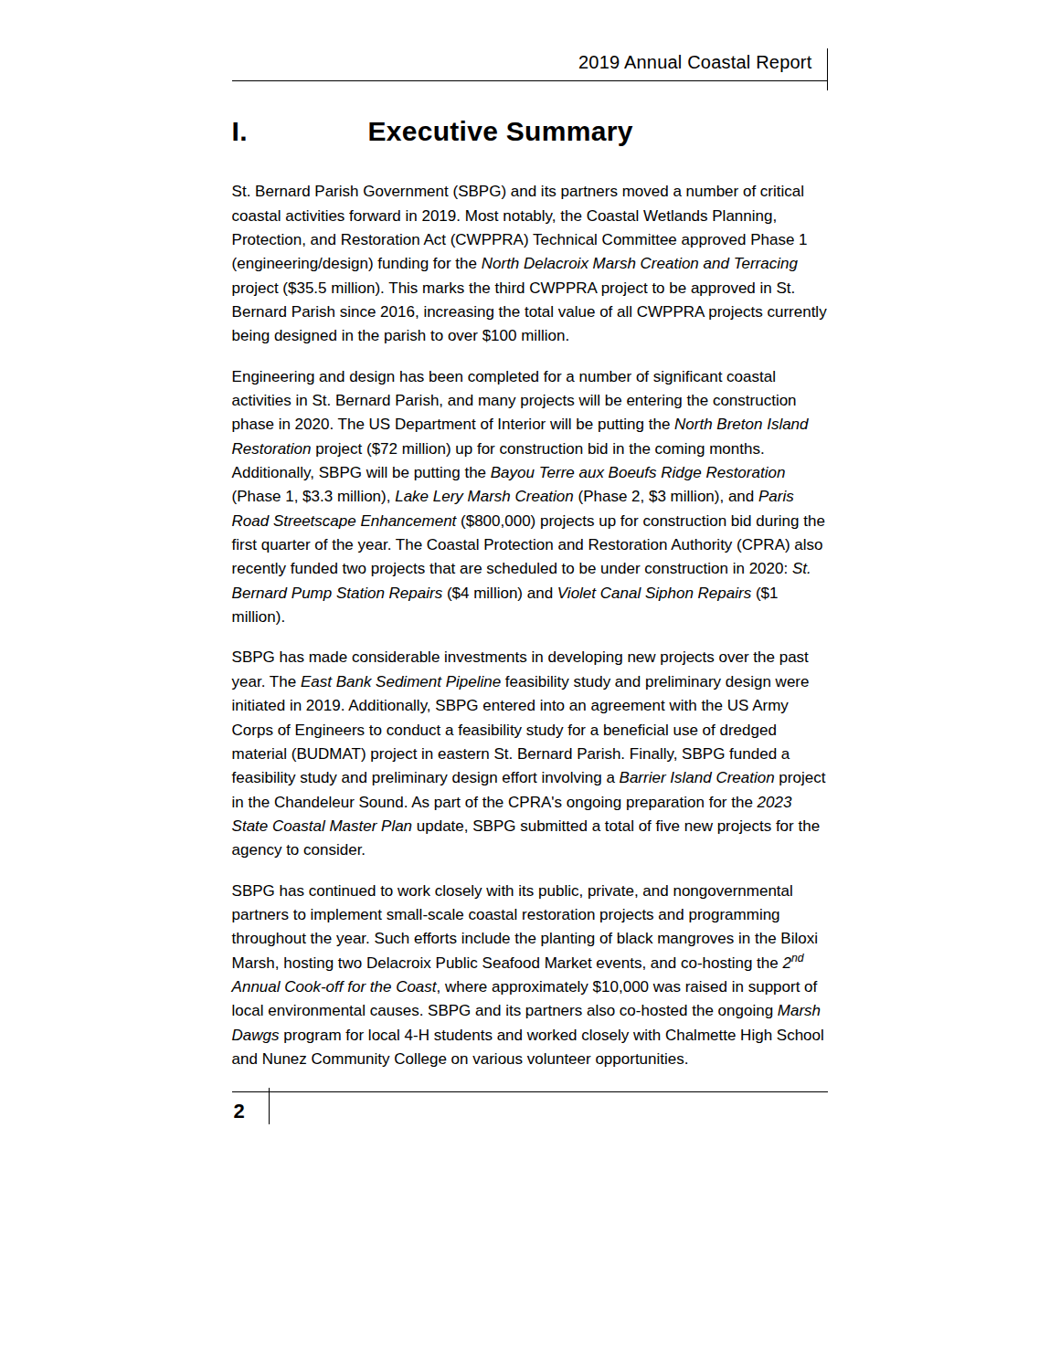2019 Annual Coastal Report
I. Executive Summary
St. Bernard Parish Government (SBPG) and its partners moved a number of critical coastal activities forward in 2019. Most notably, the Coastal Wetlands Planning, Protection, and Restoration Act (CWPPRA) Technical Committee approved Phase 1 (engineering/design) funding for the North Delacroix Marsh Creation and Terracing project ($35.5 million). This marks the third CWPPRA project to be approved in St. Bernard Parish since 2016, increasing the total value of all CWPPRA projects currently being designed in the parish to over $100 million.
Engineering and design has been completed for a number of significant coastal activities in St. Bernard Parish, and many projects will be entering the construction phase in 2020. The US Department of Interior will be putting the North Breton Island Restoration project ($72 million) up for construction bid in the coming months. Additionally, SBPG will be putting the Bayou Terre aux Boeufs Ridge Restoration (Phase 1, $3.3 million), Lake Lery Marsh Creation (Phase 2, $3 million), and Paris Road Streetscape Enhancement ($800,000) projects up for construction bid during the first quarter of the year. The Coastal Protection and Restoration Authority (CPRA) also recently funded two projects that are scheduled to be under construction in 2020: St. Bernard Pump Station Repairs ($4 million) and Violet Canal Siphon Repairs ($1 million).
SBPG has made considerable investments in developing new projects over the past year. The East Bank Sediment Pipeline feasibility study and preliminary design were initiated in 2019. Additionally, SBPG entered into an agreement with the US Army Corps of Engineers to conduct a feasibility study for a beneficial use of dredged material (BUDMAT) project in eastern St. Bernard Parish. Finally, SBPG funded a feasibility study and preliminary design effort involving a Barrier Island Creation project in the Chandeleur Sound. As part of the CPRA's ongoing preparation for the 2023 State Coastal Master Plan update, SBPG submitted a total of five new projects for the agency to consider.
SBPG has continued to work closely with its public, private, and nongovernmental partners to implement small-scale coastal restoration projects and programming throughout the year. Such efforts include the planting of black mangroves in the Biloxi Marsh, hosting two Delacroix Public Seafood Market events, and co-hosting the 2nd Annual Cook-off for the Coast, where approximately $10,000 was raised in support of local environmental causes. SBPG and its partners also co-hosted the ongoing Marsh Dawgs program for local 4-H students and worked closely with Chalmette High School and Nunez Community College on various volunteer opportunities.
2